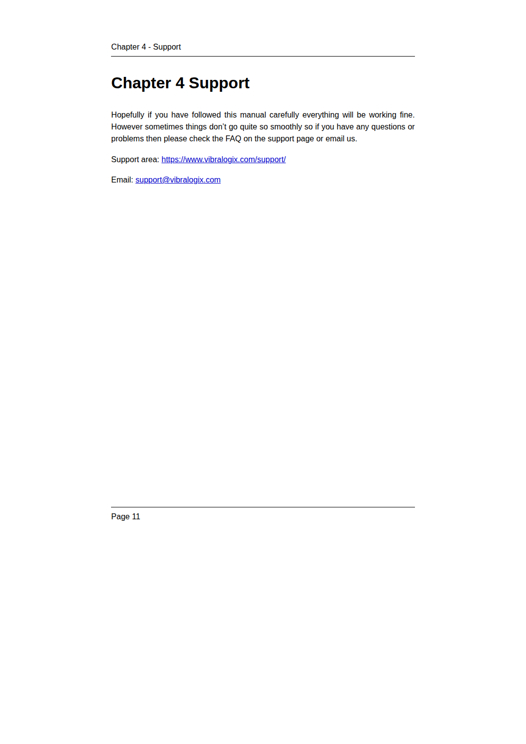Chapter 4 - Support
Chapter 4 Support
Hopefully if you have followed this manual carefully everything will be working fine. However sometimes things don’t go quite so smoothly so if you have any questions or problems then please check the FAQ on the support page or email us.
Support area: https://www.vibralogix.com/support/
Email: support@vibralogix.com
Page 11